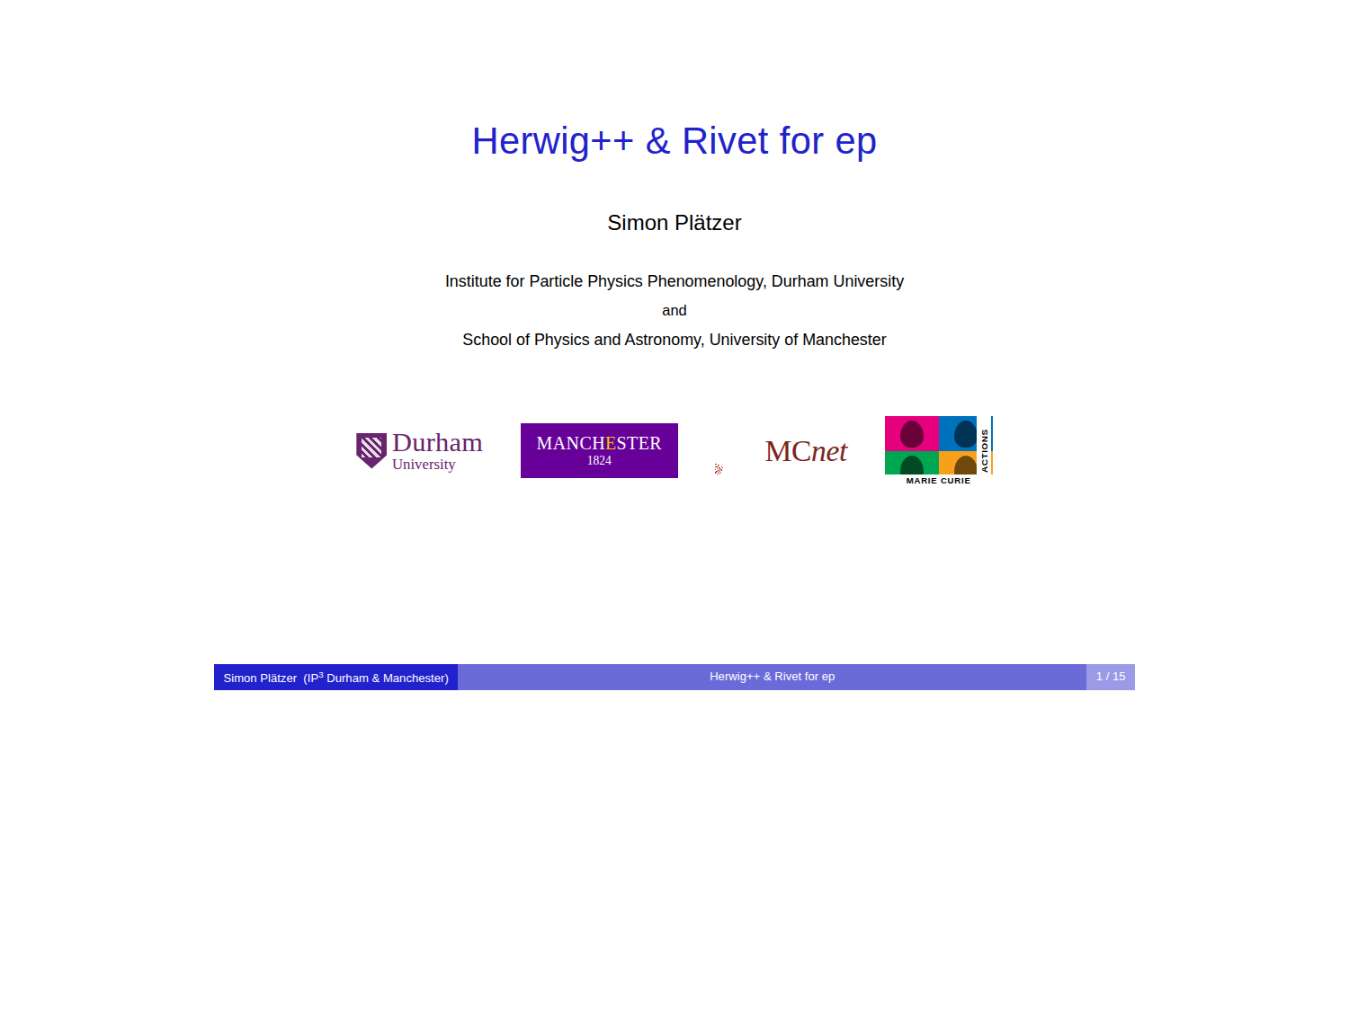Herwig++ & Rivet for ep
Simon Plätzer
Institute for Particle Physics Phenomenology, Durham University
and
School of Physics and Astronomy, University of Manchester
Durham University
MANCHESTER
1824
MCnet
ACTIONS
MARIE CURIE
Simon Plätzer (IP3 Durham & Manchester)
Herwig++ & Rivet for ep
1 / 15